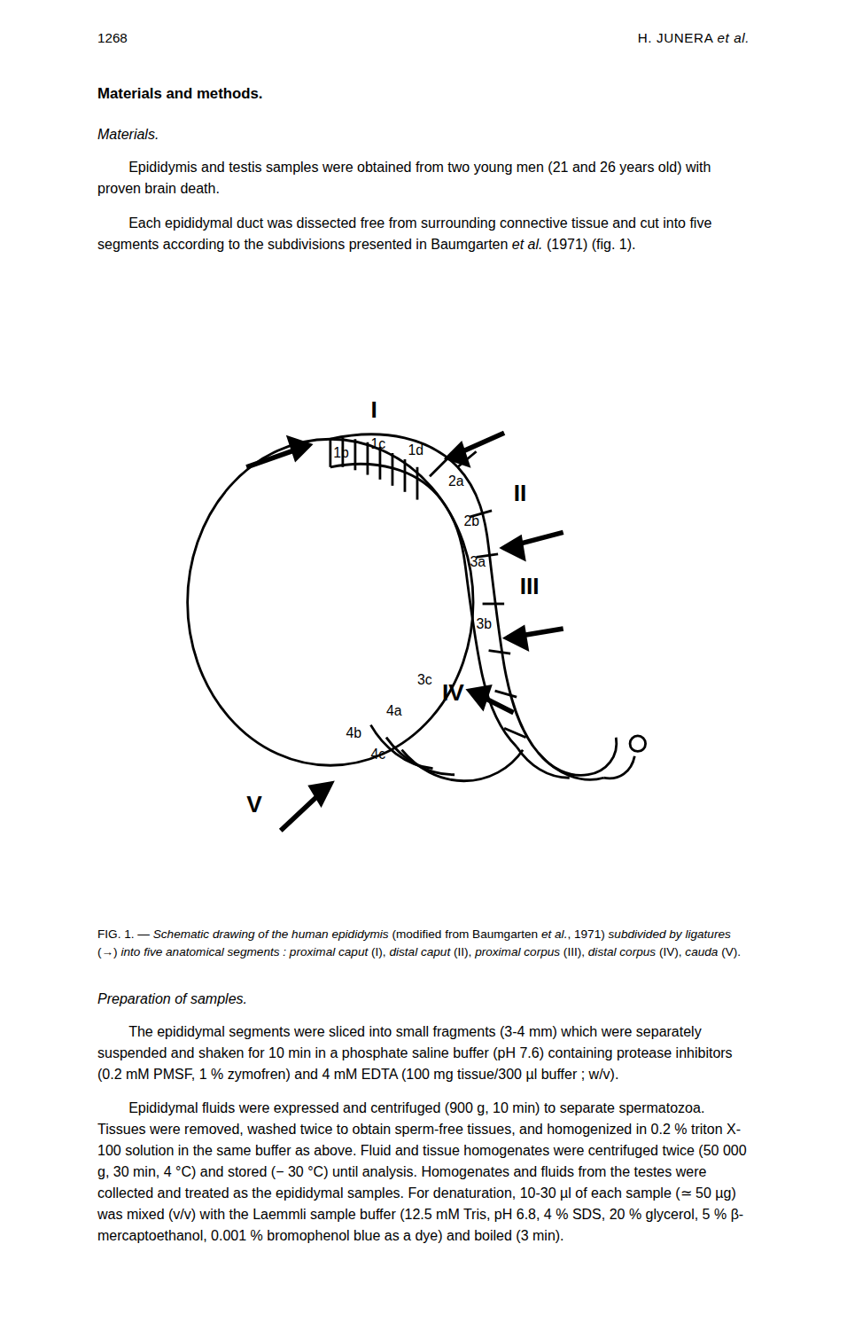1268 H. JUNERA et al.
Materials and methods.
Materials.
Epididymis and testis samples were obtained from two young men (21 and 26 years old) with proven brain death.
Each epididymal duct was dissected free from surrounding connective tissue and cut into five segments according to the subdivisions presented in Baumgarten et al. (1971) (fig. 1).
I II III IV V 1b 1c 1d 2a 2b 3a 3b 3c 4a 4b 4c
FIG. 1. — Schematic drawing of the human epididymis (modified from Baumgarten et al., 1971) subdivided by ligatures (→) into five anatomical segments : proximal caput (I), distal caput (II), proximal corpus (III), distal corpus (IV), cauda (V).
Preparation of samples.
The epididymal segments were sliced into small fragments (3-4 mm) which were separately suspended and shaken for 10 min in a phosphate saline buffer (pH 7.6) containing protease inhibitors (0.2 mM PMSF, 1 % zymofren) and 4 mM EDTA (100 mg tissue/300 µl buffer ; w/v).
Epididymal fluids were expressed and centrifuged (900 g, 10 min) to separate spermatozoa. Tissues were removed, washed twice to obtain sperm-free tissues, and homogenized in 0.2 % triton X-100 solution in the same buffer as above. Fluid and tissue homogenates were centrifuged twice (50 000 g, 30 min, 4 °C) and stored (− 30 °C) until analysis. Homogenates and fluids from the testes were collected and treated as the epididymal samples. For denaturation, 10-30 µl of each sample (≃ 50 µg) was mixed (v/v) with the Laemmli sample buffer (12.5 mM Tris, pH 6.8, 4 % SDS, 20 % glycerol, 5 % β-mercaptoethanol, 0.001 % bromophenol blue as a dye) and boiled (3 min).